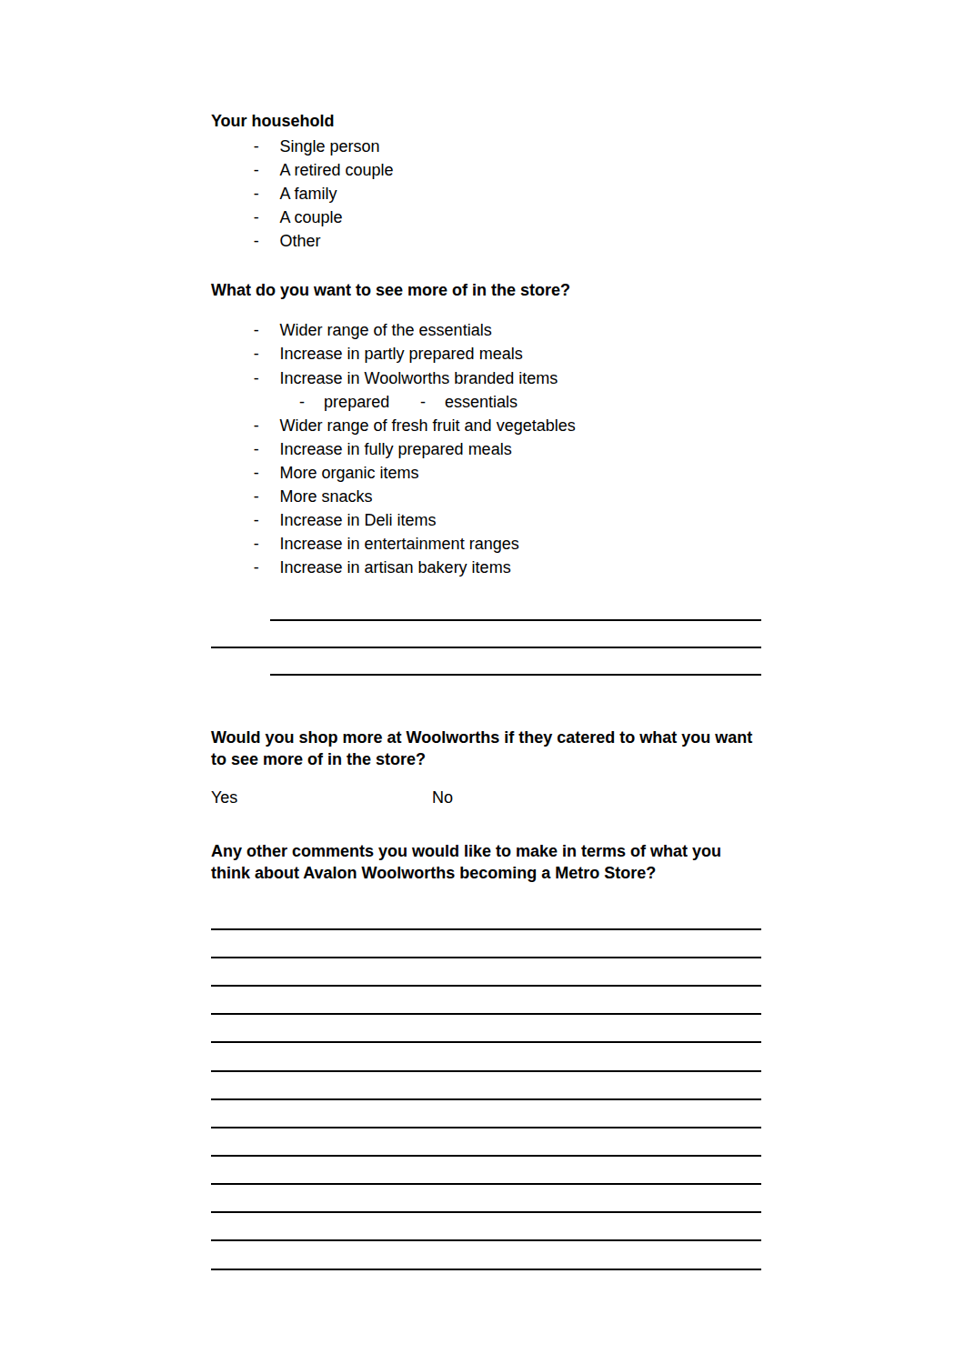Your household
Single person
A retired couple
A family
A couple
Other
What do you want to see more of in the store?
Wider range of the essentials
Increase in partly prepared meals
Increase in Woolworths branded items
prepared
essentials
Wider range of fresh fruit and vegetables
Increase in fully prepared meals
More organic items
More snacks
Increase in Deli items
Increase in entertainment ranges
Increase in artisan bakery items
Would you shop more at Woolworths if they catered to what you want to see more of in the store?
Yes No
Any other comments you would like to make in terms of what you think about Avalon Woolworths becoming a Metro Store?